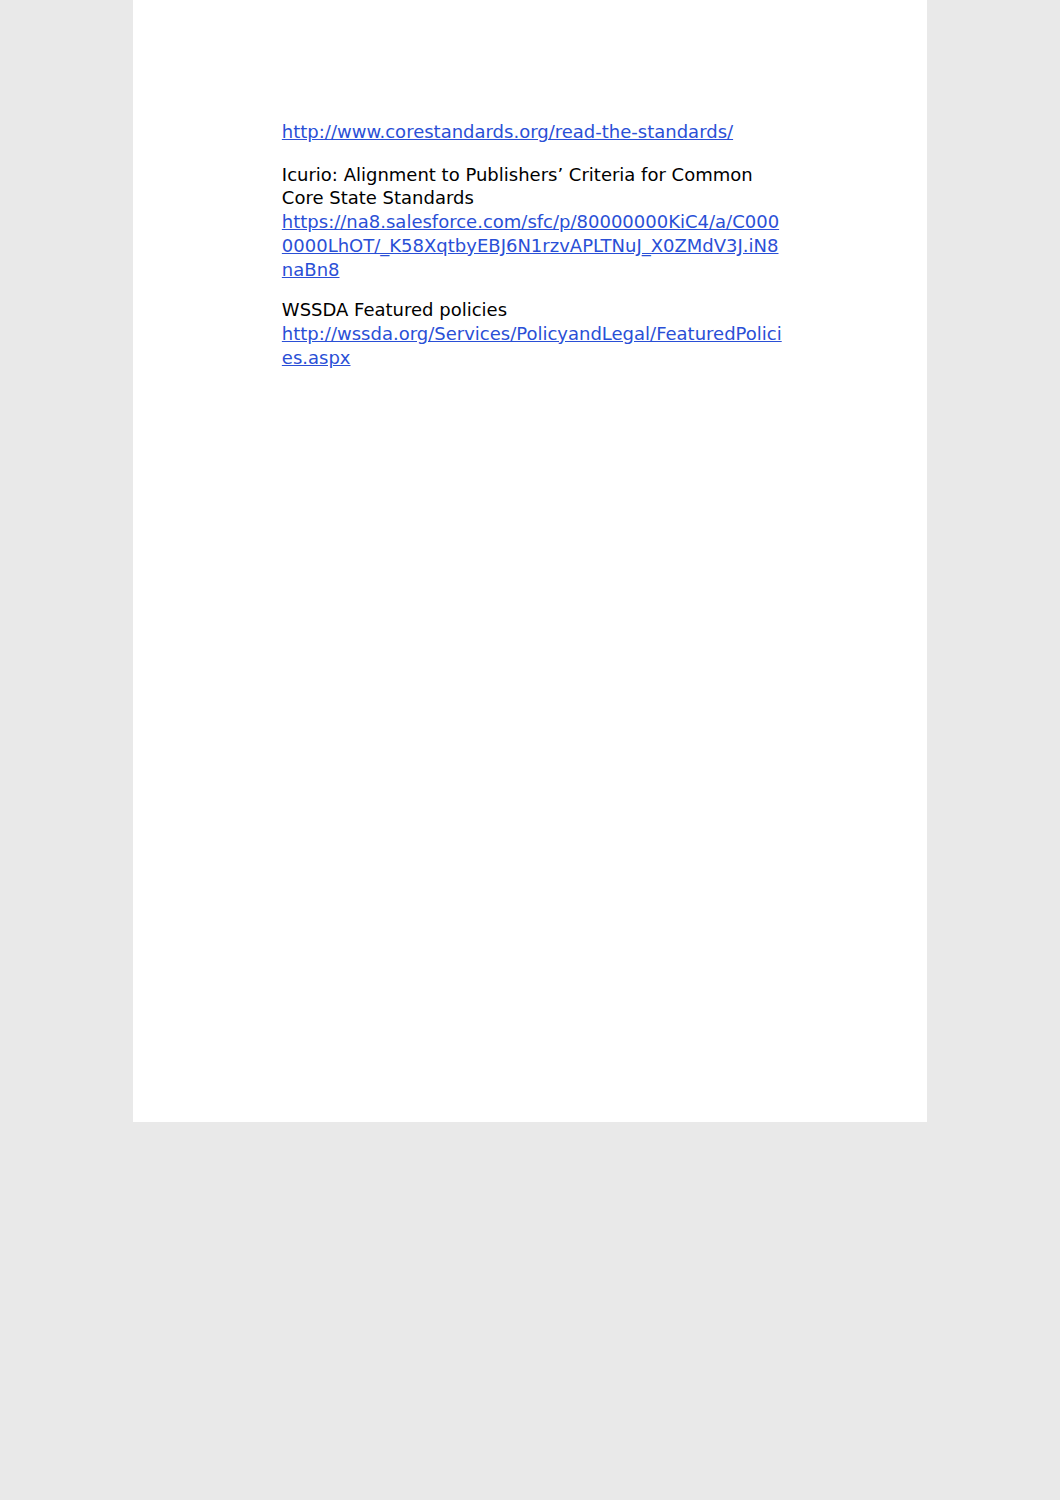http://www.corestandards.org/read-the-standards/
Icurio: Alignment to Publishers’ Criteria for Common Core State Standards
https://na8.salesforce.com/sfc/p/80000000KiC4/a/C0000000LhOT/_K58XqtbyEBJ6N1rzvAPLTNuJ_X0ZMdV3J.iN8naBn8
WSSDA Featured policies
http://wssda.org/Services/PolicyandLegal/FeaturedPolicies.aspx